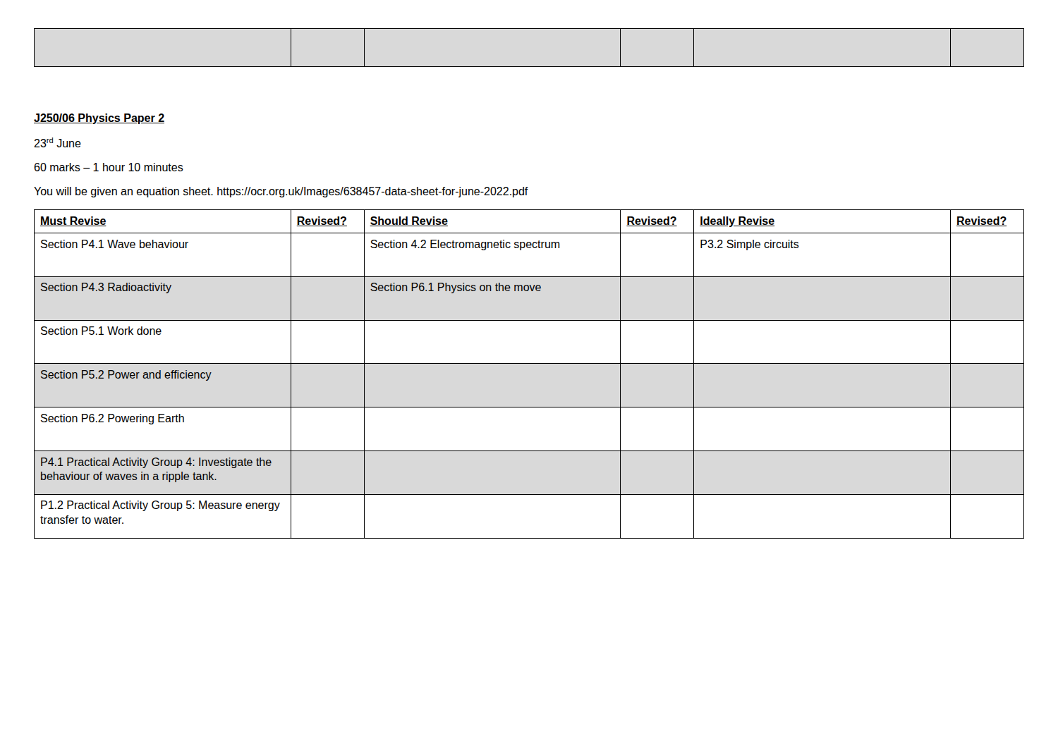J250/06 Physics Paper 2
23rd June
60 marks – 1 hour 10 minutes
You will be given an equation sheet. https://ocr.org.uk/Images/638457-data-sheet-for-june-2022.pdf
| Must Revise | Revised? | Should Revise | Revised? | Ideally Revise | Revised? |
| --- | --- | --- | --- | --- | --- |
| Section P4.1 Wave behaviour | | Section 4.2 Electromagnetic spectrum | | P3.2 Simple circuits | |
| Section P4.3 Radioactivity | | Section P6.1 Physics on the move | | | |
| Section P5.1 Work done | | | | | |
| Section P5.2 Power and efficiency | | | | | |
| Section P6.2 Powering Earth | | | | | |
| P4.1 Practical Activity Group 4: Investigate the behaviour of waves in a ripple tank. | | | | | |
| P1.2 Practical Activity Group 5: Measure energy transfer to water. | | | | | |